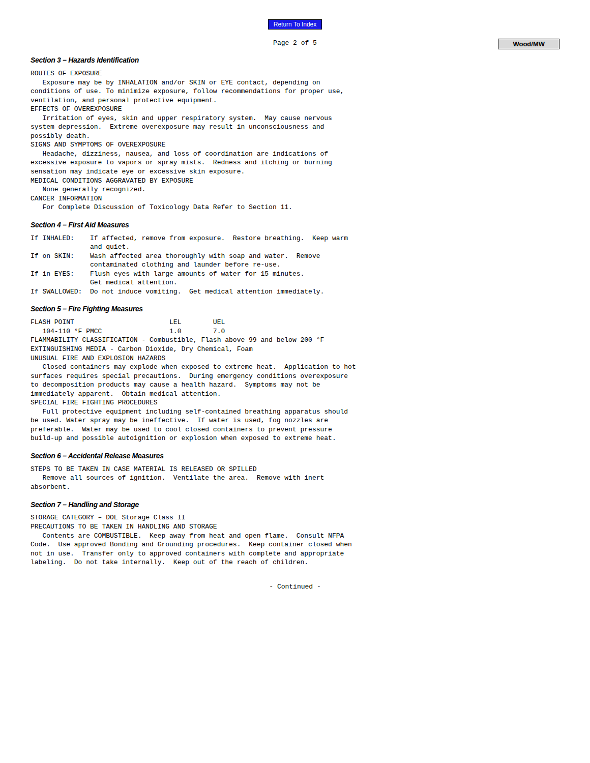Return To Index
Page 2 of 5 Wood/MW
Section 3 – Hazards Identification
ROUTES OF EXPOSURE
   Exposure may be by INHALATION and/or SKIN or EYE contact, depending on
conditions of use. To minimize exposure, follow recommendations for proper use,
ventilation, and personal protective equipment.
EFFECTS OF OVEREXPOSURE
   Irritation of eyes, skin and upper respiratory system.  May cause nervous
system depression.  Extreme overexposure may result in unconsciousness and
possibly death.
SIGNS AND SYMPTOMS OF OVEREXPOSURE
   Headache, dizziness, nausea, and loss of coordination are indications of
excessive exposure to vapors or spray mists.  Redness and itching or burning
sensation may indicate eye or excessive skin exposure.
MEDICAL CONDITIONS AGGRAVATED BY EXPOSURE
   None generally recognized.
CANCER INFORMATION
   For Complete Discussion of Toxicology Data Refer to Section 11.
Section 4 – First Aid Measures
If INHALED:    If affected, remove from exposure.  Restore breathing.  Keep warm
               and quiet.
If on SKIN:    Wash affected area thoroughly with soap and water.  Remove
               contaminated clothing and launder before re-use.
If in EYES:    Flush eyes with large amounts of water for 15 minutes.
               Get medical attention.
If SWALLOWED:  Do not induce vomiting.  Get medical attention immediately.
Section 5 – Fire Fighting Measures
FLASH POINT                        LEL        UEL
   104-110 °F PMCC                 1.0        7.0
FLAMMABILITY CLASSIFICATION - Combustible, Flash above 99 and below 200 °F
EXTINGUISHING MEDIA - Carbon Dioxide, Dry Chemical, Foam
UNUSUAL FIRE AND EXPLOSION HAZARDS
   Closed containers may explode when exposed to extreme heat.  Application to hot
surfaces requires special precautions.  During emergency conditions overexposure
to decomposition products may cause a health hazard.  Symptoms may not be
immediately apparent.  Obtain medical attention.
SPECIAL FIRE FIGHTING PROCEDURES
   Full protective equipment including self-contained breathing apparatus should
be used. Water spray may be ineffective.  If water is used, fog nozzles are
preferable.  Water may be used to cool closed containers to prevent pressure
build-up and possible autoignition or explosion when exposed to extreme heat.
Section 6 – Accidental Release Measures
STEPS TO BE TAKEN IN CASE MATERIAL IS RELEASED OR SPILLED
   Remove all sources of ignition.  Ventilate the area.  Remove with inert
absorbent.
Section 7 – Handling and Storage
STORAGE CATEGORY – DOL Storage Class II
PRECAUTIONS TO BE TAKEN IN HANDLING AND STORAGE
   Contents are COMBUSTIBLE.  Keep away from heat and open flame.  Consult NFPA
Code.  Use approved Bonding and Grounding procedures.  Keep container closed when
not in use.  Transfer only to approved containers with complete and appropriate
labeling.  Do not take internally.  Keep out of the reach of children.
- Continued -